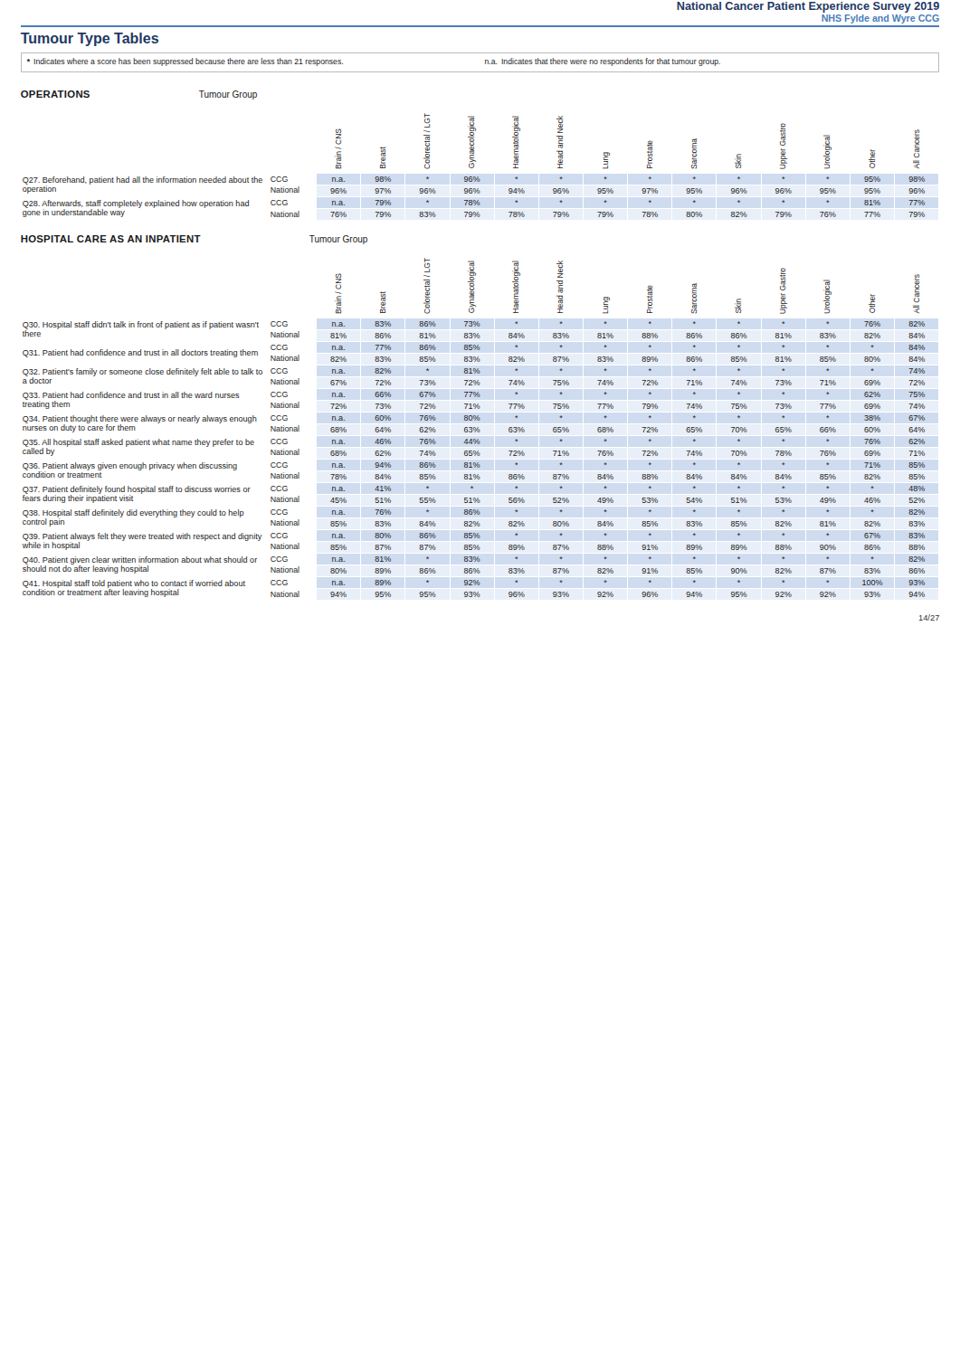National Cancer Patient Experience Survey 2019
NHS Fylde and Wyre CCG
Tumour Type Tables
*Indicates where a score has been suppressed because there are less than 21 responses.
n.a. Indicates that there were no respondents for that tumour group.
OPERATIONS
Tumour Group
| | | Brain / CNS | Breast | Colorectal / LGT | Gynaecological | Haematological | Head and Neck | Lung | Prostate | Sarcoma | Skin | Upper Gastro | Urological | Other | All Cancers |
| --- | --- | --- | --- | --- | --- | --- | --- | --- | --- | --- | --- | --- | --- | --- | --- |
| Q27. Beforehand, patient had all the information needed about the operation | CCG | n.a. | 98% | * | 96% | * | * | * | * | * | * | * | * | 95% | 98% |
| National | 96% | 97% | 96% | 96% | 94% | 96% | 95% | 97% | 95% | 96% | 96% | 95% | 95% | 96% |
| Q28. Afterwards, staff completely explained how operation had gone in understandable way | CCG | n.a. | 79% | * | 78% | * | * | * | * | * | * | * | * | 81% | 77% |
| National | 76% | 79% | 83% | 79% | 78% | 79% | 79% | 78% | 80% | 82% | 79% | 76% | 77% | 79% |
HOSPITAL CARE AS AN INPATIENT
Tumour Group
| | | Brain / CNS | Breast | Colorectal / LGT | Gynaecological | Haematological | Head and Neck | Lung | Prostate | Sarcoma | Skin | Upper Gastro | Urological | Other | All Cancers |
| --- | --- | --- | --- | --- | --- | --- | --- | --- | --- | --- | --- | --- | --- | --- | --- |
| Q30. Hospital staff didn't talk in front of patient as if patient wasn't there | CCG | n.a. | 83% | 86% | 73% | * | * | * | * | * | * | * | * | 76% | 82% |
| National | 81% | 86% | 81% | 83% | 84% | 83% | 81% | 88% | 86% | 86% | 81% | 83% | 82% | 84% |
| Q31. Patient had confidence and trust in all doctors treating them | CCG | n.a. | 77% | 86% | 85% | * | * | * | * | * | * | * | * | * | 84% |
| National | 82% | 83% | 85% | 83% | 82% | 87% | 83% | 89% | 86% | 85% | 81% | 85% | 80% | 84% |
| Q32. Patient's family or someone close definitely felt able to talk to a doctor | CCG | n.a. | 82% | * | 81% | * | * | * | * | * | * | * | * | * | 74% |
| National | 67% | 72% | 73% | 72% | 74% | 75% | 74% | 72% | 71% | 74% | 73% | 71% | 69% | 72% |
| Q33. Patient had confidence and trust in all the ward nurses treating them | CCG | n.a. | 66% | 67% | 77% | * | * | * | * | * | * | * | * | 62% | 75% |
| National | 72% | 73% | 72% | 71% | 77% | 75% | 77% | 79% | 74% | 75% | 73% | 77% | 69% | 74% |
| Q34. Patient thought there were always or nearly always enough nurses on duty to care for them | CCG | n.a. | 60% | 76% | 80% | * | * | * | * | * | * | * | * | 38% | 67% |
| National | 68% | 64% | 62% | 63% | 63% | 65% | 68% | 72% | 65% | 70% | 65% | 66% | 60% | 64% |
| Q35. All hospital staff asked patient what name they prefer to be called by | CCG | n.a. | 46% | 76% | 44% | * | * | * | * | * | * | * | * | 76% | 62% |
| National | 68% | 62% | 74% | 65% | 72% | 71% | 76% | 72% | 74% | 70% | 78% | 76% | 69% | 71% |
| Q36. Patient always given enough privacy when discussing condition or treatment | CCG | n.a. | 94% | 86% | 81% | * | * | * | * | * | * | * | * | 71% | 85% |
| National | 78% | 84% | 85% | 81% | 86% | 87% | 84% | 88% | 84% | 84% | 84% | 85% | 82% | 85% |
| Q37. Patient definitely found hospital staff to discuss worries or fears during their inpatient visit | CCG | n.a. | 41% | * | * | * | * | * | * | * | * | * | * | * | 48% |
| National | 45% | 51% | 55% | 51% | 56% | 52% | 49% | 53% | 54% | 51% | 53% | 49% | 46% | 52% |
| Q38. Hospital staff definitely did everything they could to help control pain | CCG | n.a. | 76% | * | 86% | * | * | * | * | * | * | * | * | * | 82% |
| National | 85% | 83% | 84% | 82% | 82% | 80% | 84% | 85% | 83% | 85% | 82% | 81% | 82% | 83% |
| Q39. Patient always felt they were treated with respect and dignity while in hospital | CCG | n.a. | 80% | 86% | 85% | * | * | * | * | * | * | * | * | 67% | 83% |
| National | 85% | 87% | 87% | 85% | 89% | 87% | 88% | 91% | 89% | 89% | 88% | 90% | 86% | 88% |
| Q40. Patient given clear written information about what should or should not do after leaving hospital | CCG | n.a. | 81% | * | 83% | * | * | * | * | * | * | * | * | * | 82% |
| National | 80% | 89% | 86% | 86% | 83% | 87% | 82% | 91% | 85% | 90% | 82% | 87% | 83% | 86% |
| Q41. Hospital staff told patient who to contact if worried about condition or treatment after leaving hospital | CCG | n.a. | 89% | * | 92% | * | * | * | * | * | * | * | * | 100% | 93% |
| National | 94% | 95% | 95% | 93% | 96% | 93% | 92% | 96% | 94% | 95% | 92% | 92% | 93% | 94% |
14/27